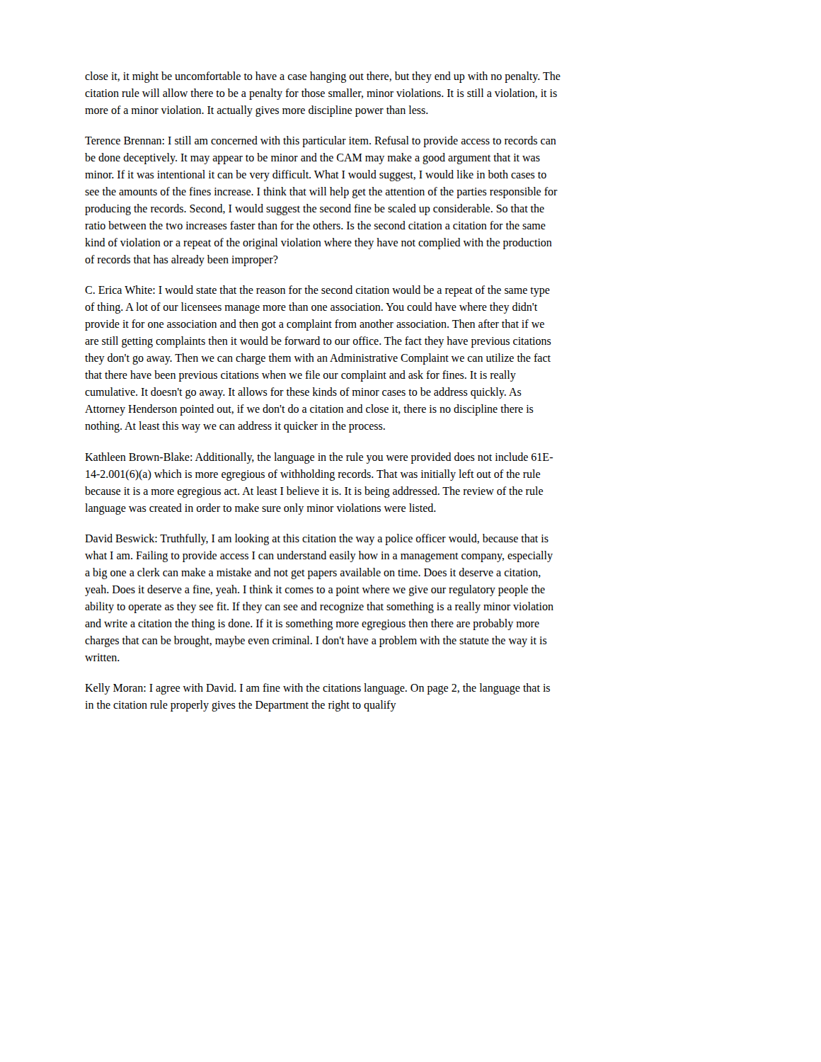close it, it might be uncomfortable to have a case hanging out there, but they end up with no penalty. The citation rule will allow there to be a penalty for those smaller, minor violations. It is still a violation, it is more of a minor violation. It actually gives more discipline power than less.
Terence Brennan: I still am concerned with this particular item. Refusal to provide access to records can be done deceptively. It may appear to be minor and the CAM may make a good argument that it was minor. If it was intentional it can be very difficult. What I would suggest, I would like in both cases to see the amounts of the fines increase. I think that will help get the attention of the parties responsible for producing the records. Second, I would suggest the second fine be scaled up considerable. So that the ratio between the two increases faster than for the others. Is the second citation a citation for the same kind of violation or a repeat of the original violation where they have not complied with the production of records that has already been improper?
C. Erica White: I would state that the reason for the second citation would be a repeat of the same type of thing. A lot of our licensees manage more than one association. You could have where they didn't provide it for one association and then got a complaint from another association. Then after that if we are still getting complaints then it would be forward to our office. The fact they have previous citations they don't go away. Then we can charge them with an Administrative Complaint we can utilize the fact that there have been previous citations when we file our complaint and ask for fines. It is really cumulative. It doesn't go away. It allows for these kinds of minor cases to be address quickly. As Attorney Henderson pointed out, if we don't do a citation and close it, there is no discipline there is nothing. At least this way we can address it quicker in the process.
Kathleen Brown-Blake: Additionally, the language in the rule you were provided does not include 61E-14-2.001(6)(a) which is more egregious of withholding records. That was initially left out of the rule because it is a more egregious act. At least I believe it is. It is being addressed. The review of the rule language was created in order to make sure only minor violations were listed.
David Beswick: Truthfully, I am looking at this citation the way a police officer would, because that is what I am. Failing to provide access I can understand easily how in a management company, especially a big one a clerk can make a mistake and not get papers available on time. Does it deserve a citation, yeah. Does it deserve a fine, yeah. I think it comes to a point where we give our regulatory people the ability to operate as they see fit. If they can see and recognize that something is a really minor violation and write a citation the thing is done. If it is something more egregious then there are probably more charges that can be brought, maybe even criminal. I don't have a problem with the statute the way it is written.
Kelly Moran: I agree with David. I am fine with the citations language. On page 2, the language that is in the citation rule properly gives the Department the right to qualify